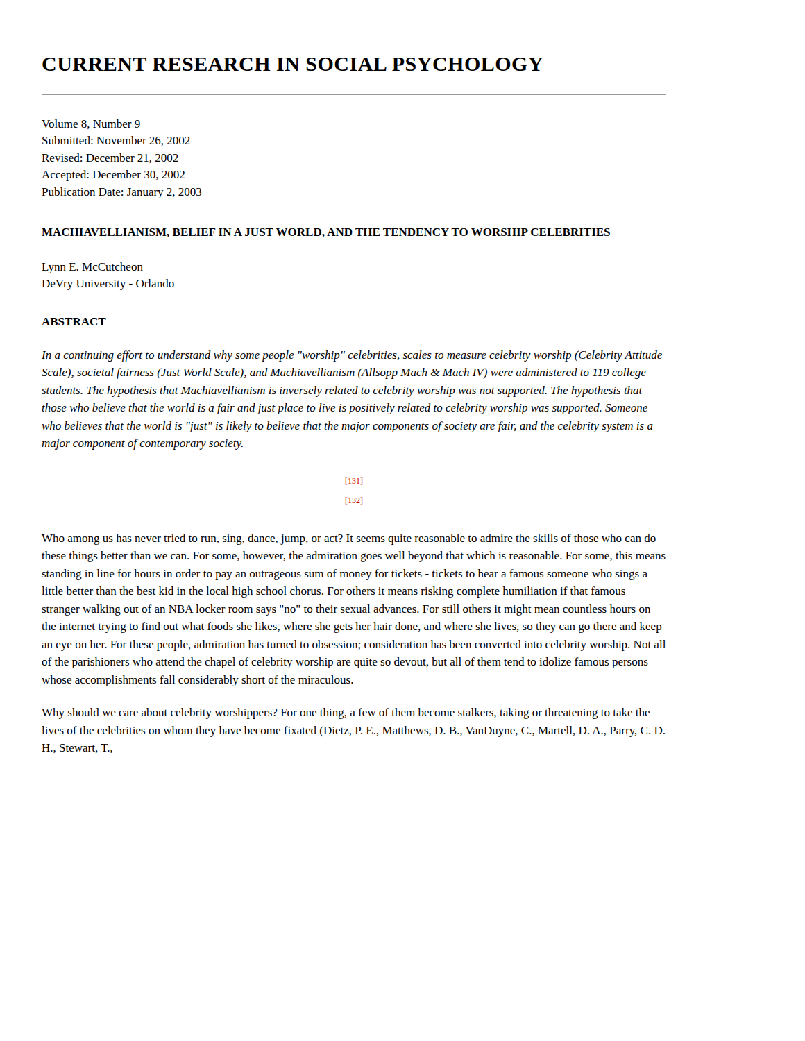CURRENT RESEARCH IN SOCIAL PSYCHOLOGY
Volume 8, Number 9
Submitted: November 26, 2002
Revised: December 21, 2002
Accepted: December 30, 2002
Publication Date: January 2, 2003
Machiavellianism, Belief in a Just World, and the Tendency to Worship Celebrities
Lynn E. McCutcheon
DeVry University - Orlando
ABSTRACT
In a continuing effort to understand why some people "worship" celebrities, scales to measure celebrity worship (Celebrity Attitude Scale), societal fairness (Just World Scale), and Machiavellianism (Allsopp Mach & Mach IV) were administered to 119 college students. The hypothesis that Machiavellianism is inversely related to celebrity worship was not supported. The hypothesis that those who believe that the world is a fair and just place to live is positively related to celebrity worship was supported. Someone who believes that the world is "just" is likely to believe that the major components of society are fair, and the celebrity system is a major component of contemporary society.
[131] -------------- [132]
Who among us has never tried to run, sing, dance, jump, or act? It seems quite reasonable to admire the skills of those who can do these things better than we can. For some, however, the admiration goes well beyond that which is reasonable. For some, this means standing in line for hours in order to pay an outrageous sum of money for tickets - tickets to hear a famous someone who sings a little better than the best kid in the local high school chorus. For others it means risking complete humiliation if that famous stranger walking out of an NBA locker room says "no" to their sexual advances. For still others it might mean countless hours on the internet trying to find out what foods she likes, where she gets her hair done, and where she lives, so they can go there and keep an eye on her. For these people, admiration has turned to obsession; consideration has been converted into celebrity worship. Not all of the parishioners who attend the chapel of celebrity worship are quite so devout, but all of them tend to idolize famous persons whose accomplishments fall considerably short of the miraculous.
Why should we care about celebrity worshippers? For one thing, a few of them become stalkers, taking or threatening to take the lives of the celebrities on whom they have become fixated (Dietz, P. E., Matthews, D. B., VanDuyne, C., Martell, D. A., Parry, C. D. H., Stewart, T.,